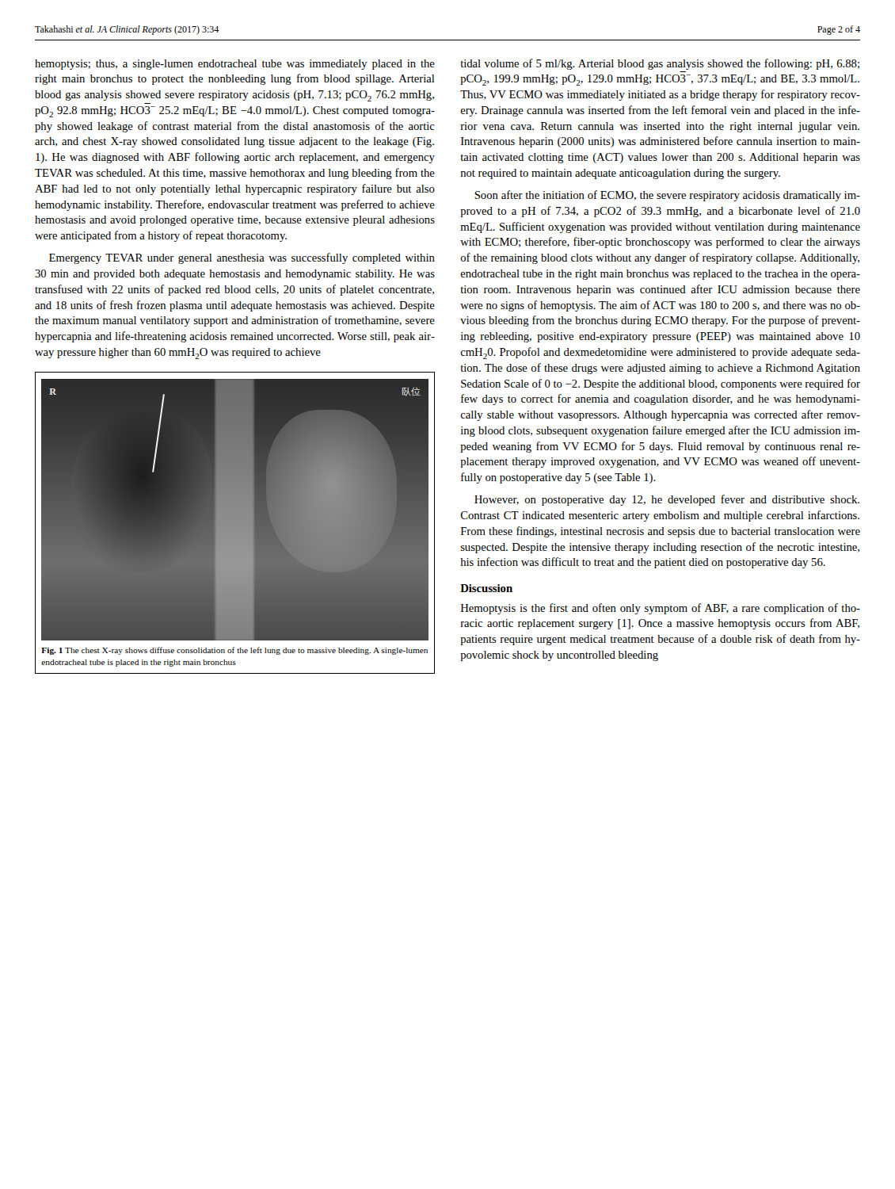Takahashi et al. JA Clinical Reports (2017) 3:34 Page 2 of 4
hemoptysis; thus, a single-lumen endotracheal tube was immediately placed in the right main bronchus to protect the nonbleeding lung from blood spillage. Arterial blood gas analysis showed severe respiratory acidosis (pH, 7.13; pCO2 76.2 mmHg, pO2 92.8 mmHg; HCO3− 25.2 mEq/L; BE −4.0 mmol/L). Chest computed tomography showed leakage of contrast material from the distal anastomosis of the aortic arch, and chest X-ray showed consolidated lung tissue adjacent to the leakage (Fig. 1). He was diagnosed with ABF following aortic arch replacement, and emergency TEVAR was scheduled. At this time, massive hemothorax and lung bleeding from the ABF had led to not only potentially lethal hypercapnic respiratory failure but also hemodynamic instability. Therefore, endovascular treatment was preferred to achieve hemostasis and avoid prolonged operative time, because extensive pleural adhesions were anticipated from a history of repeat thoracotomy.
Emergency TEVAR under general anesthesia was successfully completed within 30 min and provided both adequate hemostasis and hemodynamic stability. He was transfused with 22 units of packed red blood cells, 20 units of platelet concentrate, and 18 units of fresh frozen plasma until adequate hemostasis was achieved. Despite the maximum manual ventilatory support and administration of tromethamine, severe hypercapnia and life-threatening acidosis remained uncorrected. Worse still, peak airway pressure higher than 60 mmH2O was required to achieve
R 臥位
Fig. 1 The chest X-ray shows diffuse consolidation of the left lung due to massive bleeding. A single-lumen endotracheal tube is placed in the right main bronchus
tidal volume of 5 ml/kg. Arterial blood gas analysis showed the following: pH, 6.88; pCO2, 199.9 mmHg; pO2, 129.0 mmHg; HCO3−, 37.3 mEq/L; and BE, 3.3 mmol/L. Thus, VV ECMO was immediately initiated as a bridge therapy for respiratory recovery. Drainage cannula was inserted from the left femoral vein and placed in the inferior vena cava. Return cannula was inserted into the right internal jugular vein. Intravenous heparin (2000 units) was administered before cannula insertion to maintain activated clotting time (ACT) values lower than 200 s. Additional heparin was not required to maintain adequate anticoagulation during the surgery.
Soon after the initiation of ECMO, the severe respiratory acidosis dramatically improved to a pH of 7.34, a pCO2 of 39.3 mmHg, and a bicarbonate level of 21.0 mEq/L. Sufficient oxygenation was provided without ventilation during maintenance with ECMO; therefore, fiber-optic bronchoscopy was performed to clear the airways of the remaining blood clots without any danger of respiratory collapse. Additionally, endotracheal tube in the right main bronchus was replaced to the trachea in the operation room. Intravenous heparin was continued after ICU admission because there were no signs of hemoptysis. The aim of ACT was 180 to 200 s, and there was no obvious bleeding from the bronchus during ECMO therapy. For the purpose of preventing rebleeding, positive end-expiratory pressure (PEEP) was maintained above 10 cmH20. Propofol and dexmedetomidine were administered to provide adequate sedation. The dose of these drugs were adjusted aiming to achieve a Richmond Agitation Sedation Scale of 0 to −2. Despite the additional blood, components were required for few days to correct for anemia and coagulation disorder, and he was hemodynamically stable without vasopressors. Although hypercapnia was corrected after removing blood clots, subsequent oxygenation failure emerged after the ICU admission impeded weaning from VV ECMO for 5 days. Fluid removal by continuous renal replacement therapy improved oxygenation, and VV ECMO was weaned off uneventfully on postoperative day 5 (see Table 1).
However, on postoperative day 12, he developed fever and distributive shock. Contrast CT indicated mesenteric artery embolism and multiple cerebral infarctions. From these findings, intestinal necrosis and sepsis due to bacterial translocation were suspected. Despite the intensive therapy including resection of the necrotic intestine, his infection was difficult to treat and the patient died on postoperative day 56.
Discussion
Hemoptysis is the first and often only symptom of ABF, a rare complication of thoracic aortic replacement surgery [1]. Once a massive hemoptysis occurs from ABF, patients require urgent medical treatment because of a double risk of death from hypovolemic shock by uncontrolled bleeding